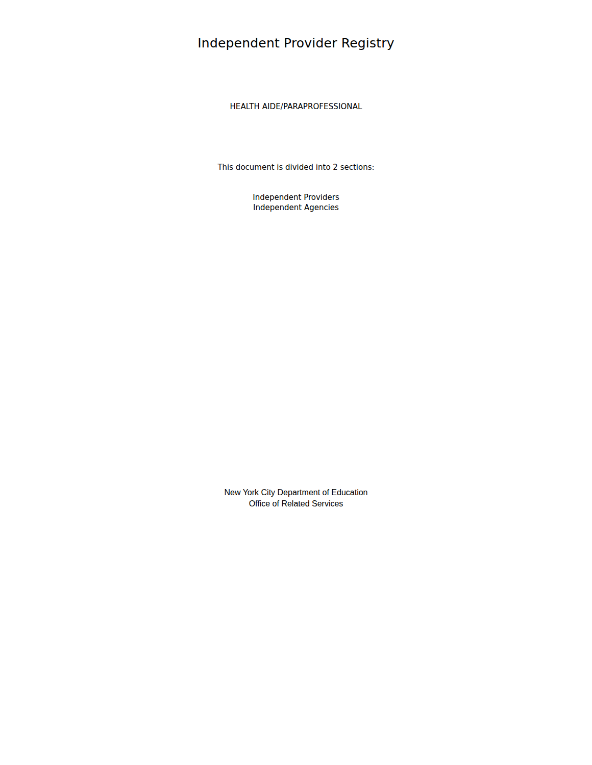Independent Provider Registry
HEALTH AIDE/PARAPROFESSIONAL
This document is divided into 2 sections:
Independent Providers
Independent Agencies
New York City Department of Education
Office of Related Services